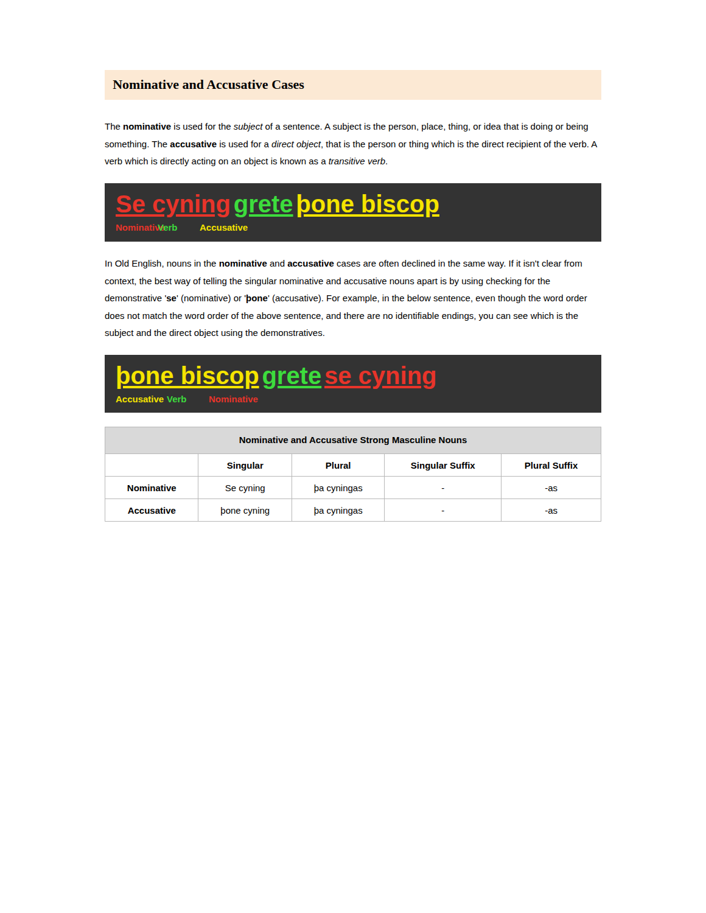Nominative and Accusative Cases
The nominative is used for the subject of a sentence. A subject is the person, place, thing, or idea that is doing or being something. The accusative is used for a direct object, that is the person or thing which is the direct recipient of the verb. A verb which is directly acting on an object is known as a transitive verb.
Se cyning grete þone biscop
Nominative Verb Accusative
In Old English, nouns in the nominative and accusative cases are often declined in the same way. If it isn't clear from context, the best way of telling the singular nominative and accusative nouns apart is by using checking for the demonstrative 'se' (nominative) or 'þone' (accusative). For example, in the below sentence, even though the word order does not match the word order of the above sentence, and there are no identifiable endings, you can see which is the subject and the direct object using the demonstratives.
þone biscop grete se cyning
Accusative Verb Nominative
Nominative and Accusative Strong Masculine Nouns
| | Singular | Plural | Singular Suffix | Plural Suffix |
| --- | --- | --- | --- | --- |
| Nominative | Se cyning | þa cyningas | - | -as |
| Accusative | þone cyning | þa cyningas | - | -as |